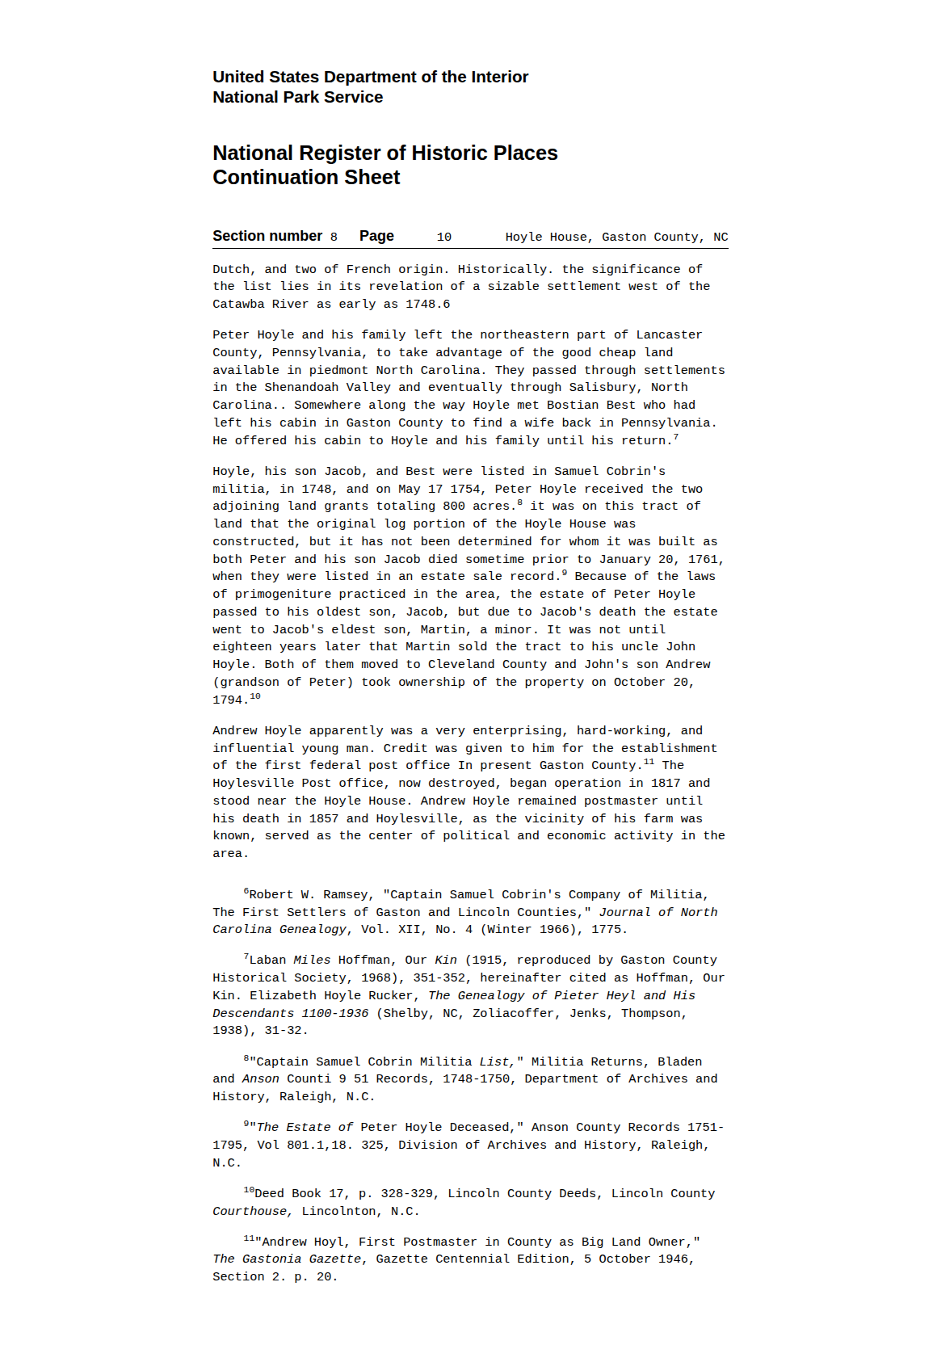United States Department of the Interior
National Park Service
National Register of Historic Places
Continuation Sheet
Section number 8 Page 10 Hoyle House, Gaston County, NC
Dutch, and two of French origin. Historically. the significance of the list lies in its revelation of a sizable settlement west of the Catawba River as early as 1748.6
Peter Hoyle and his family left the northeastern part of Lancaster County, Pennsylvania, to take advantage of the good cheap land available in piedmont North Carolina. They passed through settlements in the Shenandoah Valley and eventually through Salisbury, North Carolina.. Somewhere along the way Hoyle met Bostian Best who had left his cabin in Gaston County to find a wife back in Pennsylvania. He offered his cabin to Hoyle and his family until his return.7
Hoyle, his son Jacob, and Best were listed in Samuel Cobrin's militia, in 1748, and on May 17 1754, Peter Hoyle received the two adjoining land grants totaling 800 acres.8 it was on this tract of land that the original log portion of the Hoyle House was constructed, but it has not been determined for whom it was built as both Peter and his son Jacob died sometime prior to January 20, 1761, when they were listed in an estate sale record.9 Because of the laws of primogeniture practiced in the area, the estate of Peter Hoyle passed to his oldest son, Jacob, but due to Jacob's death the estate went to Jacob's eldest son, Martin, a minor. It was not until eighteen years later that Martin sold the tract to his uncle John Hoyle. Both of them moved to Cleveland County and John's son Andrew (grandson of Peter) took ownership of the property on October 20, 1794.10
Andrew Hoyle apparently was a very enterprising, hard-working, and influential young man. Credit was given to him for the establishment of the first federal post office In present Gaston County.11 The Hoylesville Post office, now destroyed, began operation in 1817 and stood near the Hoyle House. Andrew Hoyle remained postmaster until his death in 1857 and Hoylesville, as the vicinity of his farm was known, served as the center of political and economic activity in the area.
6Robert W. Ramsey, "Captain Samuel Cobrin's Company of Militia, The First Settlers of Gaston and Lincoln Counties," Journal of North Carolina Genealogy, Vol. XII, No. 4 (Winter 1966), 1775.
7Laban Miles Hoffman, Our Kin (1915, reproduced by Gaston County Historical Society, 1968), 351-352, hereinafter cited as Hoffman, Our Kin. Elizabeth Hoyle Rucker, The Genealogy of Pieter Heyl and His Descendants 1100-1936 (Shelby, NC, Zoliacoffer, Jenks, Thompson, 1938), 31-32.
8"Captain Samuel Cobrin Militia List," Militia Returns, Bladen and Anson Counti 9 51 Records, 1748-1750, Department of Archives and History, Raleigh, N.C.
9"The Estate of Peter Hoyle Deceased," Anson County Records 1751-1795, Vol 801.1,18. 325, Division of Archives and History, Raleigh, N.C.
10Deed Book 17, p. 328-329, Lincoln County Deeds, Lincoln County Courthouse, Lincolnton, N.C.
11"Andrew Hoyl, First Postmaster in County as Big Land Owner," The Gastonia Gazette, Gazette Centennial Edition, 5 October 1946, Section 2. p. 20.